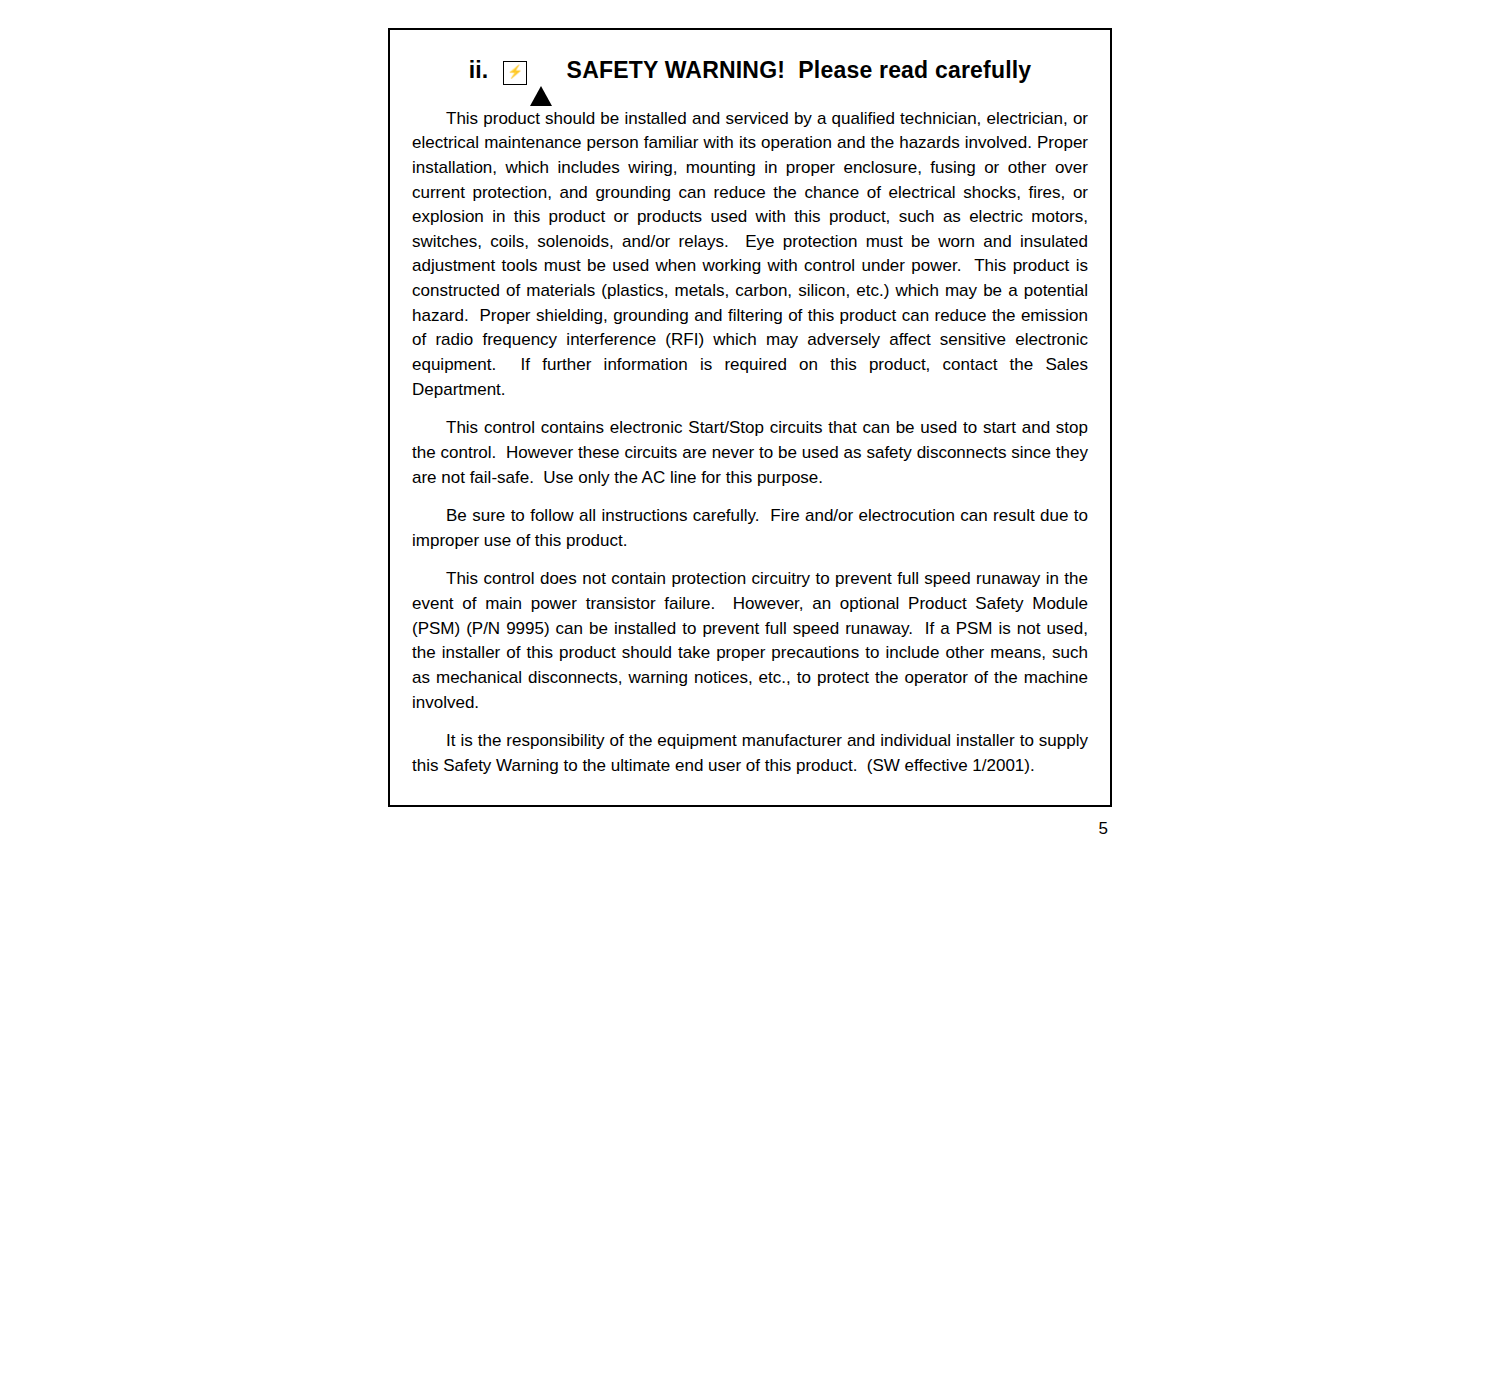ii. ⚡ SAFETY WARNING! Please read carefully
This product should be installed and serviced by a qualified technician, electrician, or electrical maintenance person familiar with its operation and the hazards involved. Proper installation, which includes wiring, mounting in proper enclosure, fusing or other over current protection, and grounding can reduce the chance of electrical shocks, fires, or explosion in this product or products used with this product, such as electric motors, switches, coils, solenoids, and/or relays. Eye protection must be worn and insulated adjustment tools must be used when working with control under power. This product is constructed of materials (plastics, metals, carbon, silicon, etc.) which may be a potential hazard. Proper shielding, grounding and filtering of this product can reduce the emission of radio frequency interference (RFI) which may adversely affect sensitive electronic equipment. If further information is required on this product, contact the Sales Department.
This control contains electronic Start/Stop circuits that can be used to start and stop the control. However these circuits are never to be used as safety disconnects since they are not fail-safe. Use only the AC line for this purpose.
Be sure to follow all instructions carefully. Fire and/or electrocution can result due to improper use of this product.
This control does not contain protection circuitry to prevent full speed runaway in the event of main power transistor failure. However, an optional Product Safety Module (PSM) (P/N 9995) can be installed to prevent full speed runaway. If a PSM is not used, the installer of this product should take proper precautions to include other means, such as mechanical disconnects, warning notices, etc., to protect the operator of the machine involved.
It is the responsibility of the equipment manufacturer and individual installer to supply this Safety Warning to the ultimate end user of this product. (SW effective 1/2001).
5